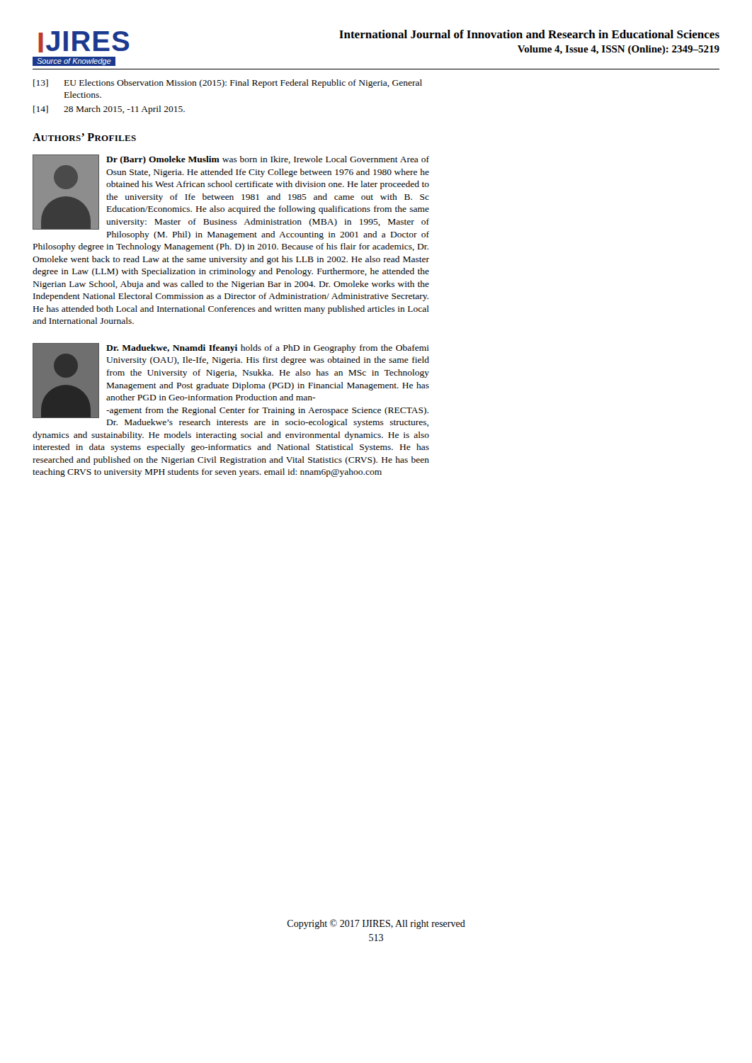IJIRES
Source of Knowledge
International Journal of Innovation and Research in Educational Sciences Volume 4, Issue 4, ISSN (Online): 2349–5219
[13] EU Elections Observation Mission (2015): Final Report Federal Republic of Nigeria, General Elections.
[14] 28 March 2015, -11 April 2015.
AUTHORS’ PROFILES
Dr (Barr) Omoleke Muslim was born in Ikire, Irewole Local Government Area of Osun State, Nigeria. He attended Ife City College between 1976 and 1980 where he obtained his West African school certificate with division one. He later proceeded to the university of Ife between 1981 and 1985 and came out with B. Sc Education/Economics. He also acquired the following qualifications from the same university: Master of Business Administration (MBA) in 1995, Master of Philosophy (M. Phil) in Management and Accounting in 2001 and a Doctor of Philosophy degree in Technology Management (Ph. D) in 2010. Because of his flair for academics, Dr. Omoleke went back to read Law at the same university and got his LLB in 2002. He also read Master degree in Law (LLM) with Specialization in criminology and Penology. Furthermore, he attended the Nigerian Law School, Abuja and was called to the Nigerian Bar in 2004. Dr. Omoleke works with the Independent National Electoral Commission as a Director of Administration/ Administrative Secretary. He has attended both Local and International Conferences and written many published articles in Local and International Journals.
Dr. Maduekwe, Nnamdi Ifeanyi holds of a PhD in Geography from the Obafemi University (OAU), Ile-Ife, Nigeria. His first degree was obtained in the same field from the University of Nigeria, Nsukka. He also has an MSc in Technology Management and Post graduate Diploma (PGD) in Financial Management. He has another PGD in Geo-information Production and man-
-agement from the Regional Center for Training in Aerospace Science (RECTAS). Dr. Maduekwe’s research interests are in socio-ecological systems structures, dynamics and sustainability. He models interacting social and environmental dynamics. He is also interested in data systems especially geo-informatics and National Statistical Systems. He has researched and published on the Nigerian Civil Registration and Vital Statistics (CRVS). He has been teaching CRVS to university MPH students for seven years. email id: nnam6p@yahoo.com
Copyright © 2017 IJIRES, All right reserved
513